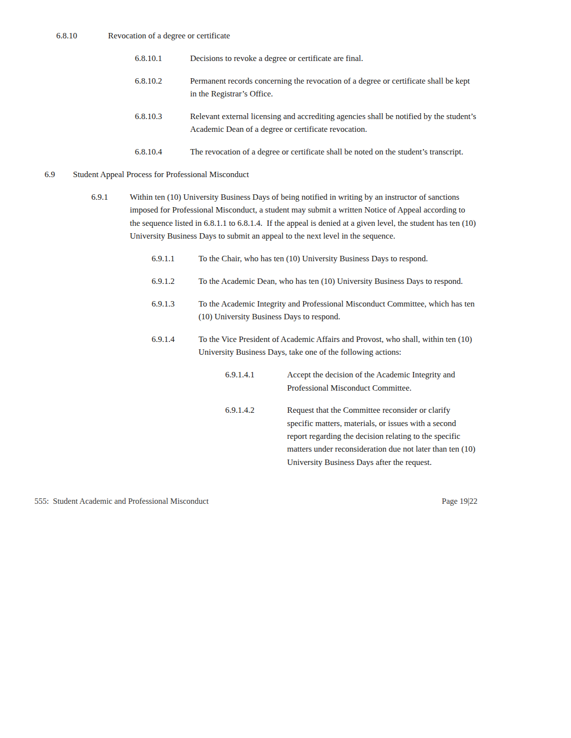6.8.10 Revocation of a degree or certificate
6.8.10.1 Decisions to revoke a degree or certificate are final.
6.8.10.2 Permanent records concerning the revocation of a degree or certificate shall be kept in the Registrar’s Office.
6.8.10.3 Relevant external licensing and accrediting agencies shall be notified by the student’s Academic Dean of a degree or certificate revocation.
6.8.10.4 The revocation of a degree or certificate shall be noted on the student’s transcript.
6.9 Student Appeal Process for Professional Misconduct
6.9.1 Within ten (10) University Business Days of being notified in writing by an instructor of sanctions imposed for Professional Misconduct, a student may submit a written Notice of Appeal according to the sequence listed in 6.8.1.1 to 6.8.1.4. If the appeal is denied at a given level, the student has ten (10) University Business Days to submit an appeal to the next level in the sequence.
6.9.1.1 To the Chair, who has ten (10) University Business Days to respond.
6.9.1.2 To the Academic Dean, who has ten (10) University Business Days to respond.
6.9.1.3 To the Academic Integrity and Professional Misconduct Committee, which has ten (10) University Business Days to respond.
6.9.1.4 To the Vice President of Academic Affairs and Provost, who shall, within ten (10) University Business Days, take one of the following actions:
6.9.1.4.1 Accept the decision of the Academic Integrity and Professional Misconduct Committee.
6.9.1.4.2 Request that the Committee reconsider or clarify specific matters, materials, or issues with a second report regarding the decision relating to the specific matters under reconsideration due not later than ten (10) University Business Days after the request.
555: Student Academic and Professional Misconduct Page 19|22